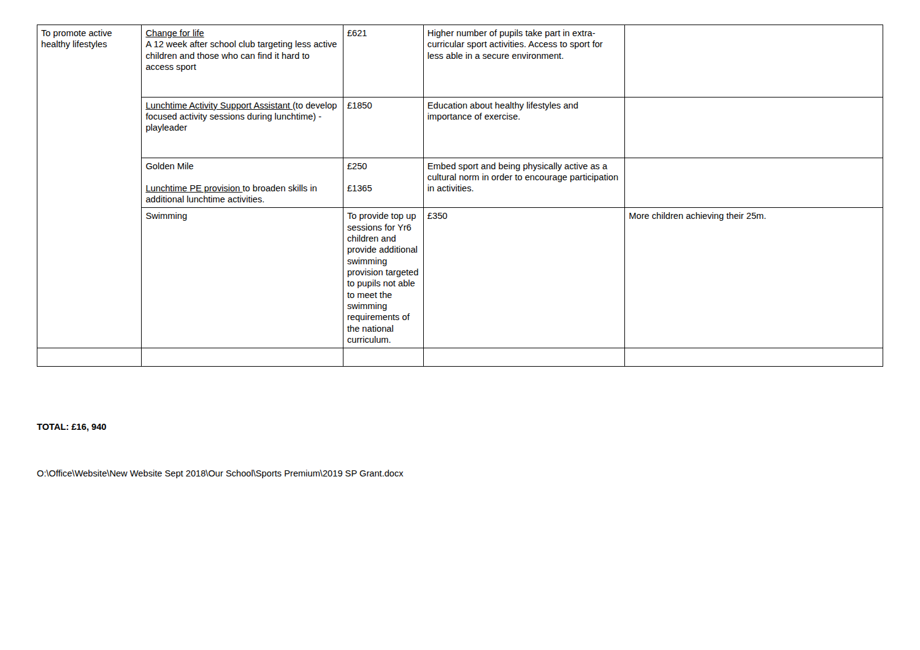| To promote active healthy lifestyles | Change for life A 12 week after school club targeting less active children and those who can find it hard to access sport | £621 | Higher number of pupils take part in extra-curricular sport activities. Access to sport for less able in a secure environment. | |
| Lunchtime Activity Support Assistant (to develop focused activity sessions during lunchtime) - playleader | £1850 | Education about healthy lifestyles and importance of exercise. | |
| Golden Mile Lunchtime PE provision to broaden skills in additional lunchtime activities. | £250 £1365 | Embed sport and being physically active as a cultural norm in order to encourage participation in activities. | |
| Swimming | To provide top up sessions for Yr6 children and provide additional swimming provision targeted to pupils not able to meet the swimming requirements of the national curriculum. | £350 | More children achieving their 25m. | |
TOTAL: £16, 940
O:\Office\Website\New Website Sept 2018\Our School\Sports Premium\2019 SP Grant.docx